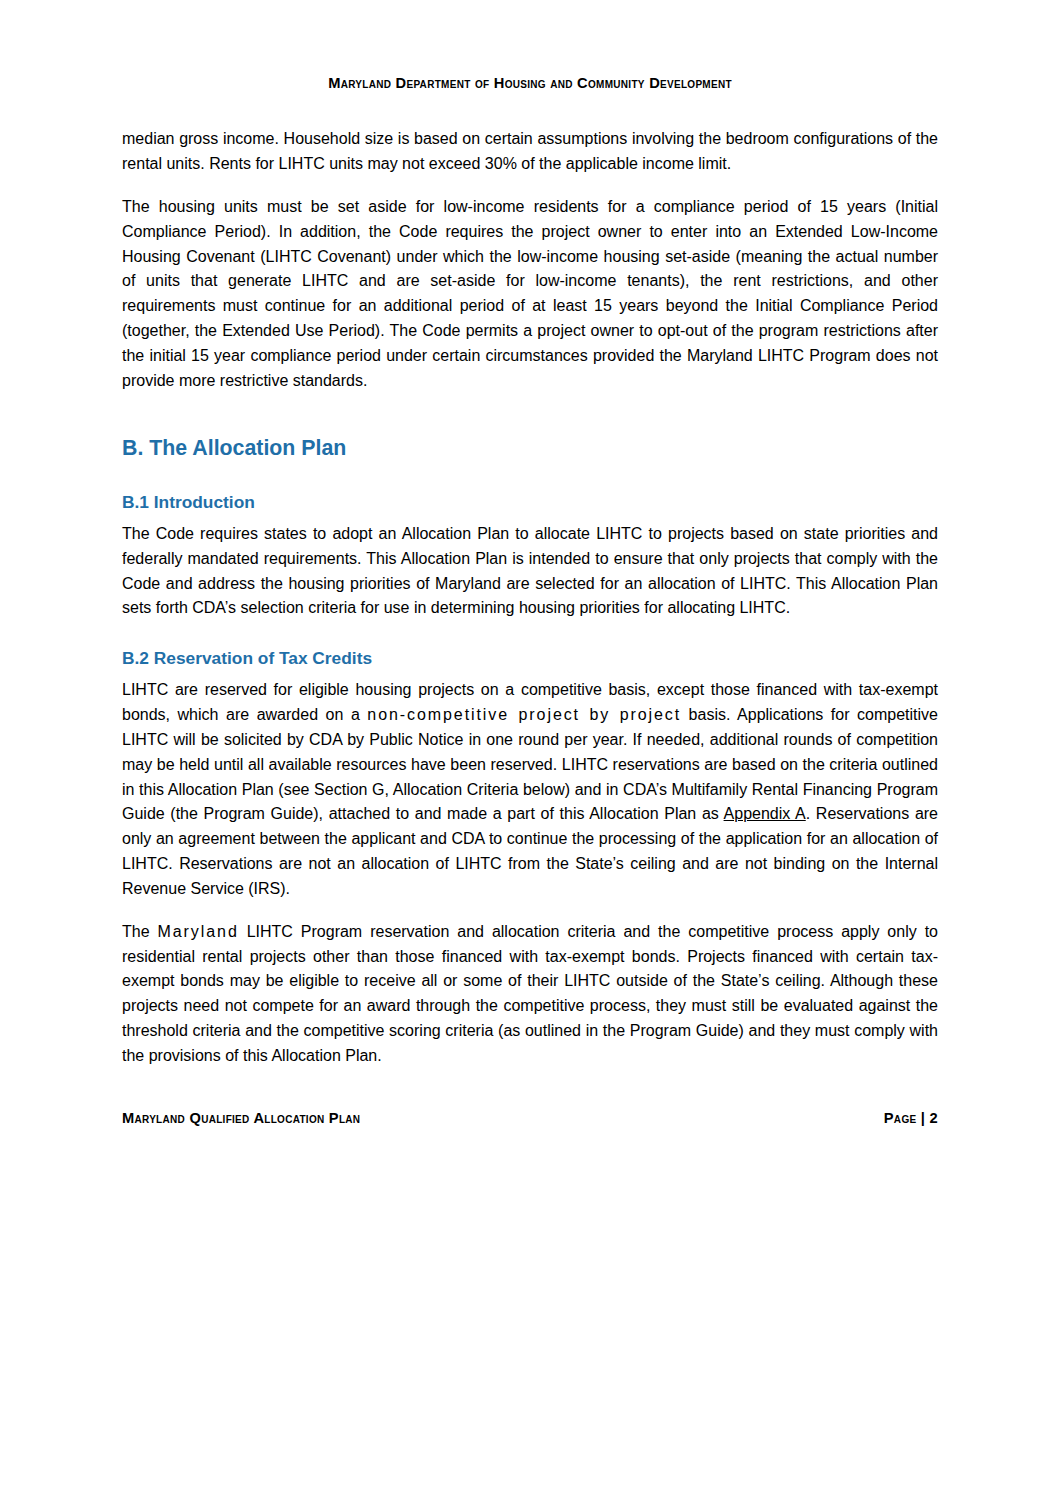Maryland Department of Housing and Community Development
median gross income. Household size is based on certain assumptions involving the bedroom configurations of the rental units. Rents for LIHTC units may not exceed 30% of the applicable income limit.
The housing units must be set aside for low-income residents for a compliance period of 15 years (Initial Compliance Period). In addition, the Code requires the project owner to enter into an Extended Low-Income Housing Covenant (LIHTC Covenant) under which the low-income housing set-aside (meaning the actual number of units that generate LIHTC and are set-aside for low-income tenants), the rent restrictions, and other requirements must continue for an additional period of at least 15 years beyond the Initial Compliance Period (together, the Extended Use Period). The Code permits a project owner to opt-out of the program restrictions after the initial 15 year compliance period under certain circumstances provided the Maryland LIHTC Program does not provide more restrictive standards.
B. The Allocation Plan
B.1 Introduction
The Code requires states to adopt an Allocation Plan to allocate LIHTC to projects based on state priorities and federally mandated requirements. This Allocation Plan is intended to ensure that only projects that comply with the Code and address the housing priorities of Maryland are selected for an allocation of LIHTC. This Allocation Plan sets forth CDA’s selection criteria for use in determining housing priorities for allocating LIHTC.
B.2 Reservation of Tax Credits
LIHTC are reserved for eligible housing projects on a competitive basis, except those financed with tax-exempt bonds, which are awarded on a non-competitive project by project basis. Applications for competitive LIHTC will be solicited by CDA by Public Notice in one round per year. If needed, additional rounds of competition may be held until all available resources have been reserved. LIHTC reservations are based on the criteria outlined in this Allocation Plan (see Section G, Allocation Criteria below) and in CDA’s Multifamily Rental Financing Program Guide (the Program Guide), attached to and made a part of this Allocation Plan as Appendix A. Reservations are only an agreement between the applicant and CDA to continue the processing of the application for an allocation of LIHTC. Reservations are not an allocation of LIHTC from the State’s ceiling and are not binding on the Internal Revenue Service (IRS).
The Maryland LIHTC Program reservation and allocation criteria and the competitive process apply only to residential rental projects other than those financed with tax-exempt bonds. Projects financed with certain tax- exempt bonds may be eligible to receive all or some of their LIHTC outside of the State’s ceiling. Although these projects need not compete for an award through the competitive process, they must still be evaluated against the threshold criteria and the competitive scoring criteria (as outlined in the Program Guide) and they must comply with the provisions of this Allocation Plan.
Maryland Qualified Allocation Plan Page | 2